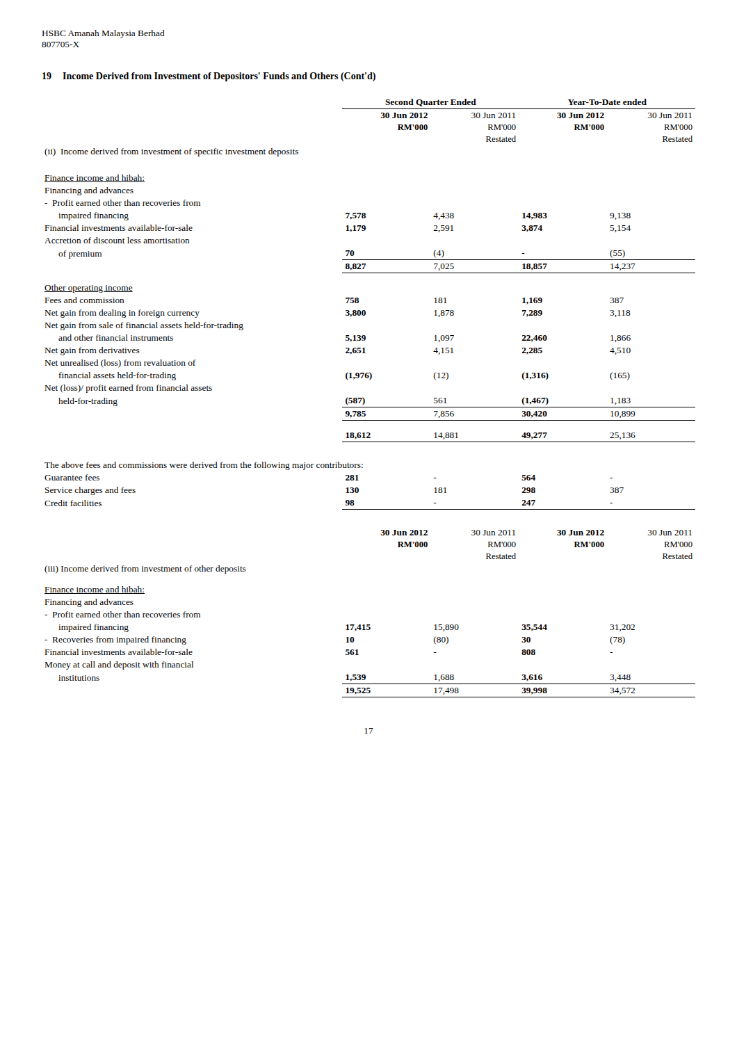HSBC Amanah Malaysia Berhad
807705-X
19 Income Derived from Investment of Depositors' Funds and Others (Cont'd)
| | Second Quarter Ended | Year-To-Date ended |
| | 30 Jun 2012 | 30 Jun 2011 | 30 Jun 2012 | 30 Jun 2011 |
| | RM'000 | RM'000 | RM'000 | RM'000 |
| | | Restated | | Restated |
| (ii) Income derived from investment of specific investment deposits |
| Finance income and hibah: | | | | |
| Financing and advances | | | | |
| - Profit earned other than recoveries from | | | | |
| impaired financing | 7,578 | 4,438 | 14,983 | 9,138 |
| Financial investments available-for-sale | 1,179 | 2,591 | 3,874 | 5,154 |
| Accretion of discount less amortisation | | | | |
| of premium | 70 | (4) | - | (55) |
| | 8,827 | 7,025 | 18,857 | 14,237 |
| Other operating income | | | | |
| Fees and commission | 758 | 181 | 1,169 | 387 |
| Net gain from dealing in foreign currency | 3,800 | 1,878 | 7,289 | 3,118 |
| Net gain from sale of financial assets held-for-trading | | | | |
| and other financial instruments | 5,139 | 1,097 | 22,460 | 1,866 |
| Net gain from derivatives | 2,651 | 4,151 | 2,285 | 4,510 |
| Net unrealised (loss) from revaluation of | | | | |
| financial assets held-for-trading | (1,976) | (12) | (1,316) | (165) |
| Net (loss)/ profit earned from financial assets | | | | |
| held-for-trading | (587) | 561 | (1,467) | 1,183 |
| | 9,785 | 7,856 | 30,420 | 10,899 |
| | 18,612 | 14,881 | 49,277 | 25,136 |
| The above fees and commissions were derived from the following major contributors: |
| Guarantee fees | 281 | - | 564 | - |
| Service charges and fees | 130 | 181 | 298 | 387 |
| Credit facilities | 98 | - | 247 | - |
| | 30 Jun 2012 | 30 Jun 2011 | 30 Jun 2012 | 30 Jun 2011 |
| | RM'000 | RM'000 | RM'000 | RM'000 |
| | | Restated | | Restated |
| (iii) Income derived from investment of other deposits |
| Finance income and hibah: | | | | |
| Financing and advances | | | | |
| - Profit earned other than recoveries from | | | | |
| impaired financing | 17,415 | 15,890 | 35,544 | 31,202 |
| - Recoveries from impaired financing | 10 | (80) | 30 | (78) |
| Financial investments available-for-sale | 561 | - | 808 | - |
| Money at call and deposit with financial | | | | |
| institutions | 1,539 | 1,688 | 3,616 | 3,448 |
| | 19,525 | 17,498 | 39,998 | 34,572 |
17